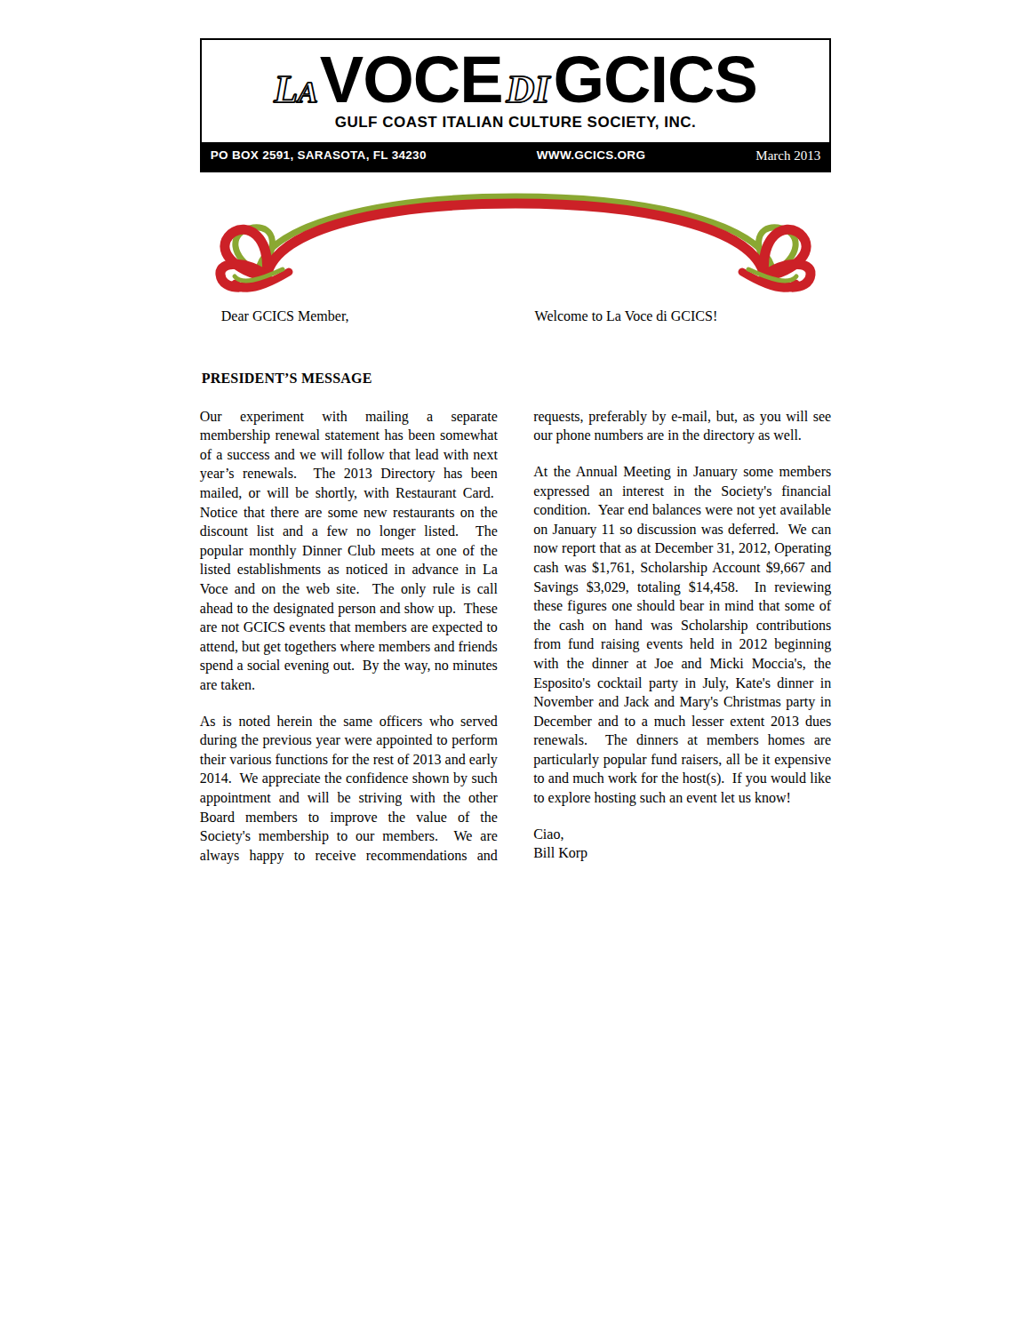LA VOCE DI GCICS
GULF COAST ITALIAN CULTURE SOCIETY, INC.
PO BOX 2591, SARASOTA, FL 34230 WWW.GCICS.ORG March 2013
Dear GCICS Member,
Welcome to La Voce di GCICS!
PRESIDENT’S MESSAGE
Our experiment with mailing a separate membership renewal statement has been somewhat of a success and we will follow that lead with next year’s renewals. The 2013 Directory has been mailed, or will be shortly, with Restaurant Card. Notice that there are some new restaurants on the discount list and a few no longer listed. The popular monthly Dinner Club meets at one of the listed establishments as noticed in advance in La Voce and on the web site. The only rule is call ahead to the designated person and show up. These are not GCICS events that members are expected to attend, but get togethers where members and friends spend a social evening out. By the way, no minutes are taken.
As is noted herein the same officers who served during the previous year were appointed to perform their various functions for the rest of 2013 and early 2014. We appreciate the confidence shown by such appointment and will be striving with the other Board members to improve the value of the Society's membership to our members. We are always happy to receive recommendations and requests, preferably by e-mail, but, as you will see our phone numbers are in the directory as well.
At the Annual Meeting in January some members expressed an interest in the Society's financial condition. Year end balances were not yet available on January 11 so discussion was deferred. We can now report that as at December 31, 2012, Operating cash was $1,761, Scholarship Account $9,667 and Savings $3,029, totaling $14,458. In reviewing these figures one should bear in mind that some of the cash on hand was Scholarship contributions from fund raising events held in 2012 beginning with the dinner at Joe and Micki Moccia's, the Esposito's cocktail party in July, Kate's dinner in November and Jack and Mary's Christmas party in December and to a much lesser extent 2013 dues renewals. The dinners at members homes are particularly popular fund raisers, all be it expensive to and much work for the host(s). If you would like to explore hosting such an event let us know!
Ciao,
Bill Korp